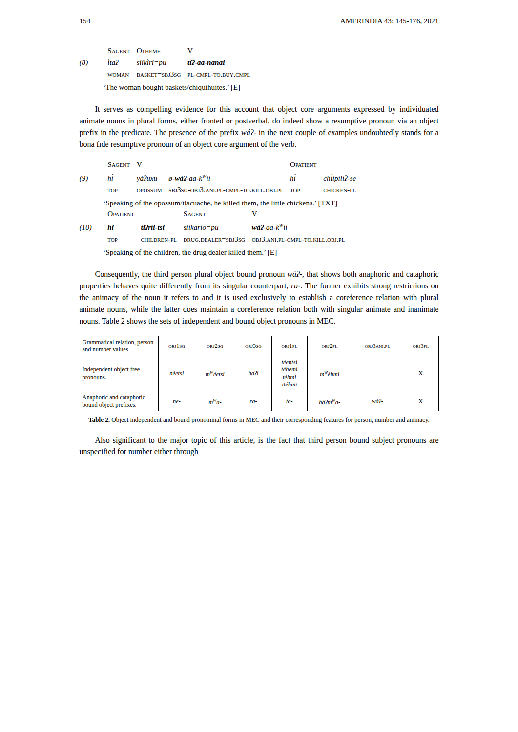154 AMERINDIA 43: 145-176, 2021
| | S agent | O theme | V |
| (8) | ɨ́ta ʔ | siikɨ́ri=pu | tíʔ-aa-nanai |
| | woman | basket= sbj3sg | pl-cmpl -to.buy. cmpl |
‘The woman bought baskets/chiquihuites.’ [E]
It serves as compelling evidence for this account that object core arguments expressed by individuated animate nouns in plural forms, either fronted or postverbal, do indeed show a resumptive pronoun via an object prefix in the predicate. The presence of the prefix wáʔ- in the next couple of examples undoubtedly stands for a bona fide resumptive pronoun of an object core argument of the verb.
| | S agent | V | | O patient | |
| (9) | hɨ́ | yáʔuxu | ø- wáʔ -aa-k w ii | hɨ́ | chɨ́ɨpiliʔ-se |
| | top | opossum | sbj3sg-obj3.ani.pl-cmpl -to.kill. obj.pl | top | chicken- pl |
‘Speaking of the opossum/tlacuache, he killed them, the little chickens.’ [TXT]
| | O patient | | S agent | V |
| (10) | hɨ́ | tiʔríi-tsi | síikario=pu | wáʔ -aa-k w ii |
| | top | children- pl | drug.dealer= sbj3sg | obj3.ani.pl-cmpl -to.kill. obj.pl |
‘Speaking of the children, the drug dealer killed them.’ [E]
Consequently, the third person plural object bound pronoun wáʔ-, that shows both anaphoric and cataphoric properties behaves quite differently from its singular counterpart, ra-. The former exhibits strong restrictions on the animacy of the noun it refers to and it is used exclusively to establish a coreference relation with plural animate nouns, while the latter does maintain a coreference relation both with singular animate and inanimate nouns. Table 2 shows the sets of independent and bound object pronouns in MEC.
| Grammatical relation, person and number values | obj1sg | obj2sg | obj3sg | obj1pl | obj2pl | obj3ani.pl | obj3pl |
| --- | --- | --- | --- | --- | --- | --- | --- |
| Independent object free pronouns. | néetsi | m w éetsi | haʔɨ | téentsi téhemi téhmi itéhmi | m w éhmi | | X |
| Anaphoric and cataphoric bound object prefixes. | ne- | m w a- | ra- | ta- | háʔm w a- | wáʔ- | X |
Table 2. Object independent and bound pronominal forms in MEC and their corresponding features for person, number and animacy.
Also significant to the major topic of this article, is the fact that third person bound subject pronouns are unspecified for number either through